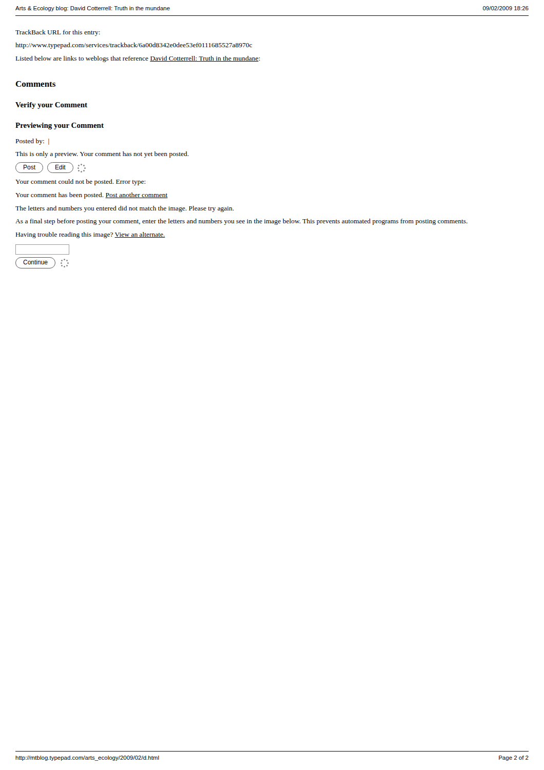Arts & Ecology blog: David Cotterrell: Truth in the mundane
09/02/2009 18:26
TrackBack URL for this entry:
http://www.typepad.com/services/trackback/6a00d8342e0dee53ef0111685527a8970c
Listed below are links to weblogs that reference David Cotterrell: Truth in the mundane:
Comments
Verify your Comment
Previewing your Comment
Posted by: |
This is only a preview. Your comment has not yet been posted.
Post Edit
Your comment could not be posted. Error type:
Your comment has been posted. Post another comment
The letters and numbers you entered did not match the image. Please try again.
As a final step before posting your comment, enter the letters and numbers you see in the image below. This prevents automated programs from posting comments.
Having trouble reading this image? View an alternate.
Continue
http://mtblog.typepad.com/arts_ecology/2009/02/d.html
Page 2 of 2